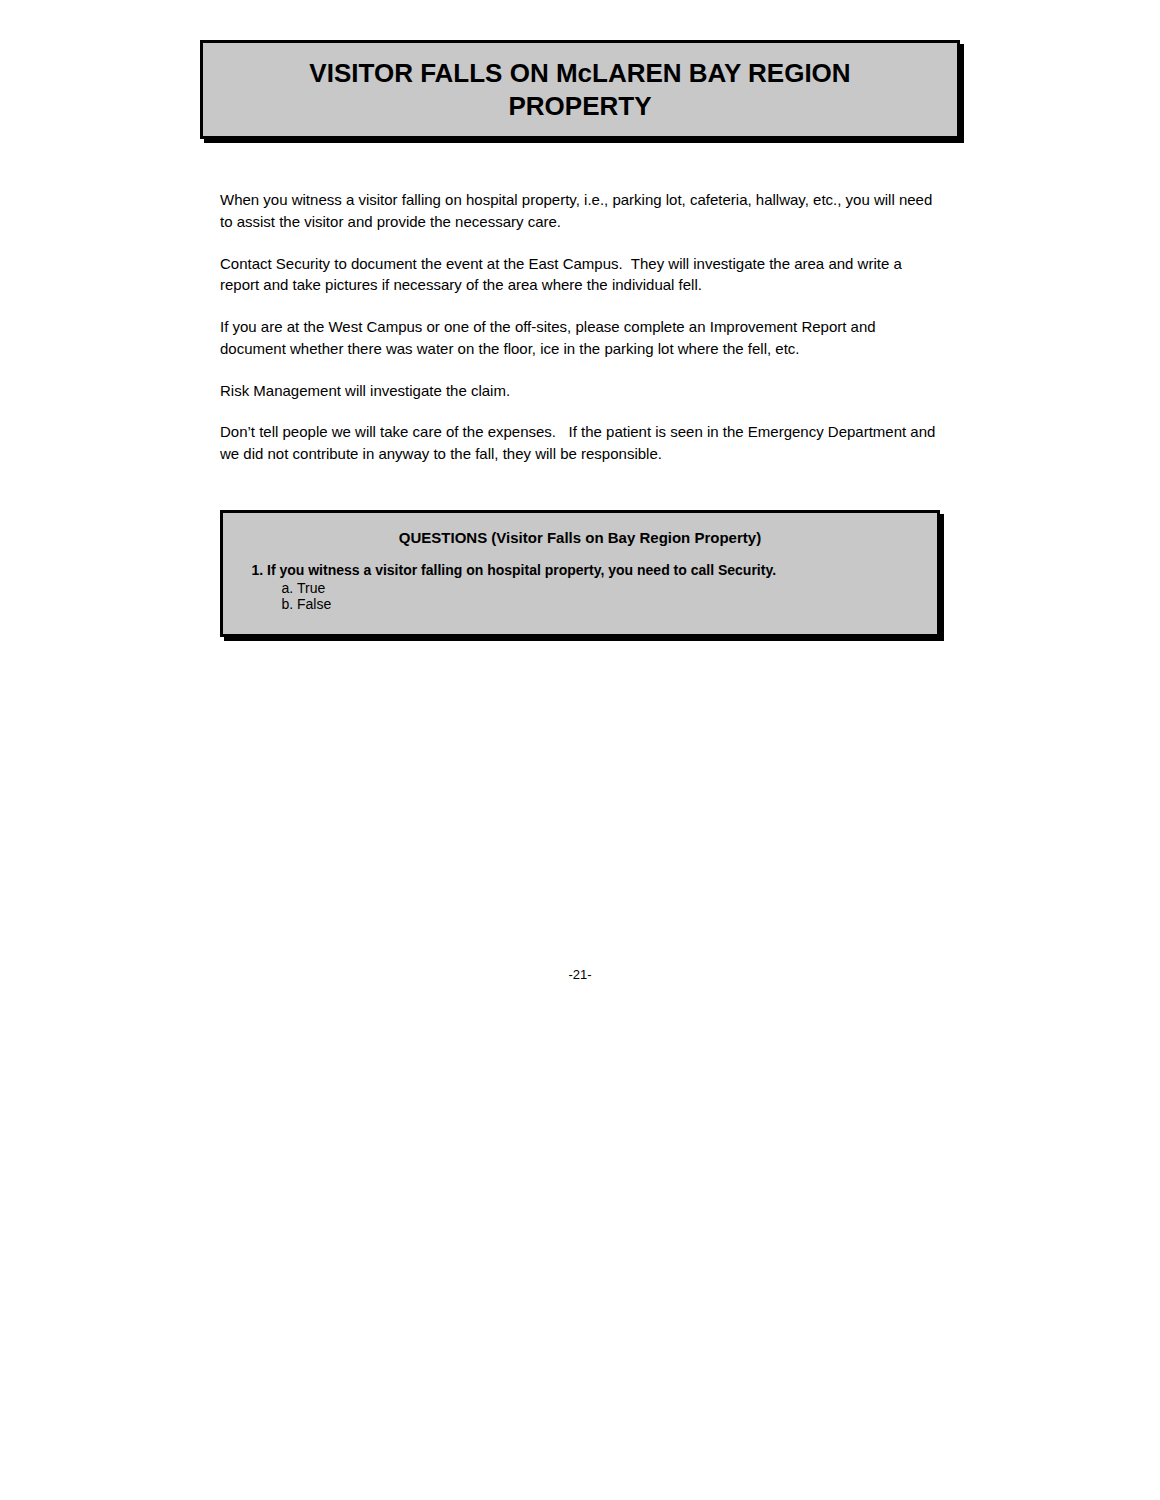VISITOR FALLS ON McLAREN BAY REGION
PROPERTY
When you witness a visitor falling on hospital property, i.e., parking lot, cafeteria, hallway, etc., you will need to assist the visitor and provide the necessary care.
Contact Security to document the event at the East Campus. They will investigate the area and write a report and take pictures if necessary of the area where the individual fell.
If you are at the West Campus or one of the off-sites, please complete an Improvement Report and document whether there was water on the floor, ice in the parking lot where the fell, etc.
Risk Management will investigate the claim.
Don’t tell people we will take care of the expenses. If the patient is seen in the Emergency Department and we did not contribute in anyway to the fall, they will be responsible.
QUESTIONS (Visitor Falls on Bay Region Property)
If you witness a visitor falling on hospital property, you need to call Security.
True
False
-21-